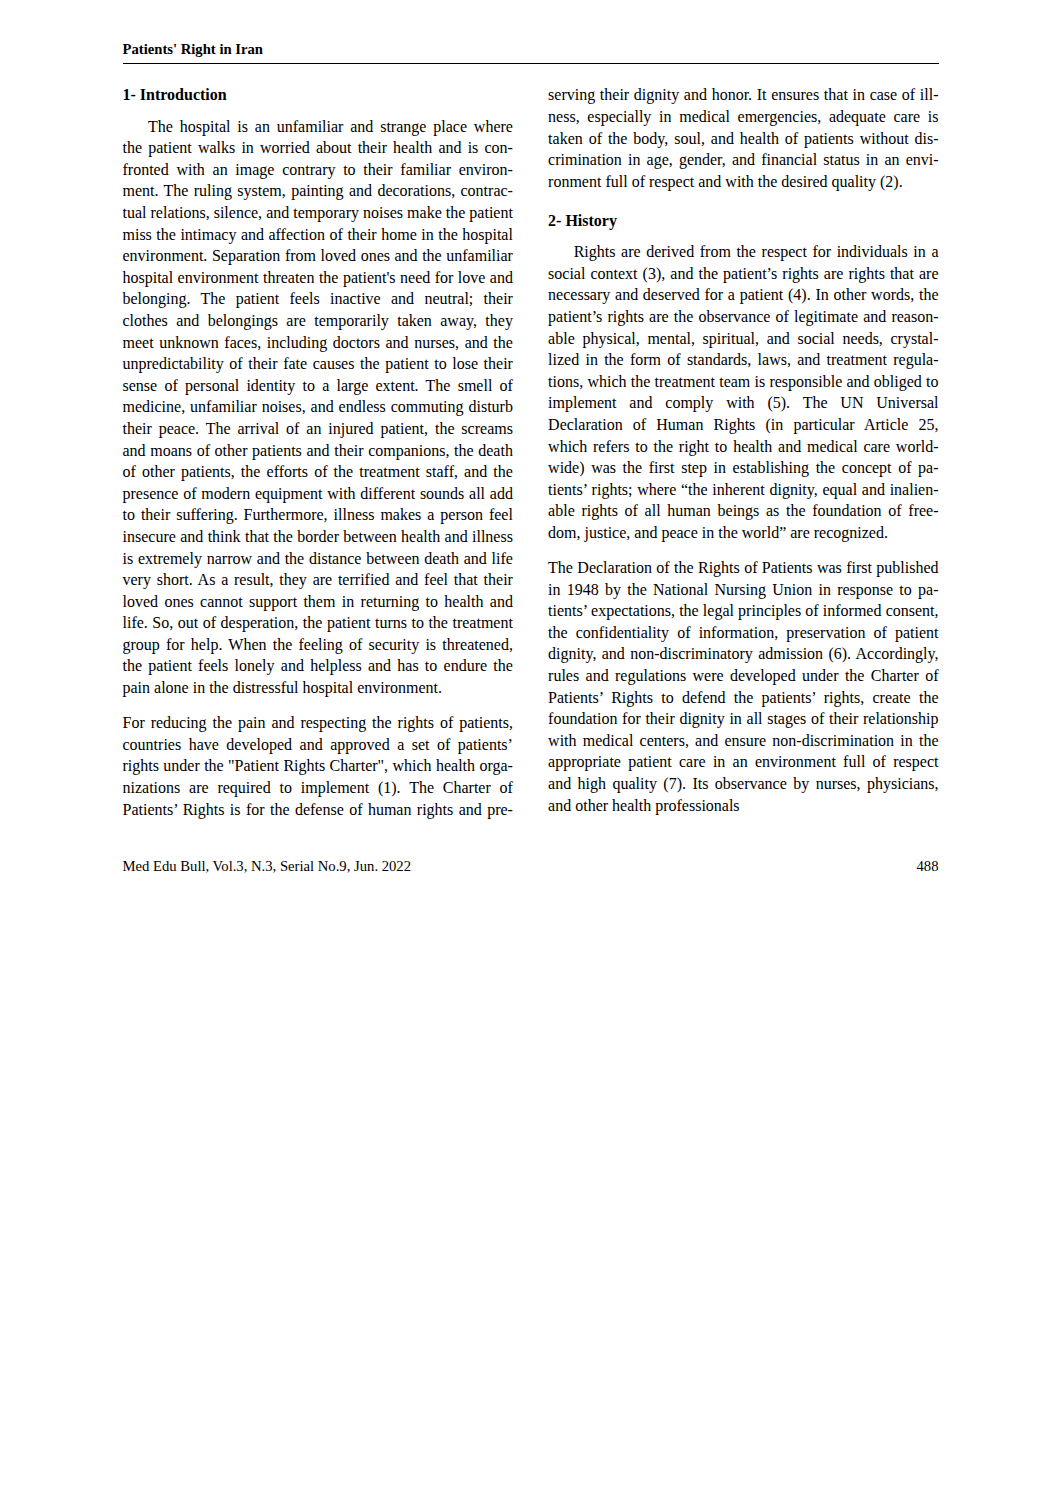Patients' Right in Iran
1- Introduction
The hospital is an unfamiliar and strange place where the patient walks in worried about their health and is confronted with an image contrary to their familiar environment. The ruling system, painting and decorations, contractual relations, silence, and temporary noises make the patient miss the intimacy and affection of their home in the hospital environment. Separation from loved ones and the unfamiliar hospital environment threaten the patient's need for love and belonging. The patient feels inactive and neutral; their clothes and belongings are temporarily taken away, they meet unknown faces, including doctors and nurses, and the unpredictability of their fate causes the patient to lose their sense of personal identity to a large extent. The smell of medicine, unfamiliar noises, and endless commuting disturb their peace. The arrival of an injured patient, the screams and moans of other patients and their companions, the death of other patients, the efforts of the treatment staff, and the presence of modern equipment with different sounds all add to their suffering. Furthermore, illness makes a person feel insecure and think that the border between health and illness is extremely narrow and the distance between death and life very short. As a result, they are terrified and feel that their loved ones cannot support them in returning to health and life. So, out of desperation, the patient turns to the treatment group for help. When the feeling of security is threatened, the patient feels lonely and helpless and has to endure the pain alone in the distressful hospital environment.
For reducing the pain and respecting the rights of patients, countries have developed and approved a set of patients’ rights under the "Patient Rights Charter", which health organizations are required to implement (1). The Charter of Patients’ Rights is for the defense of human rights and preserving their dignity and honor. It ensures that in case of illness, especially in medical emergencies, adequate care is taken of the body, soul, and health of patients without discrimination in age, gender, and financial status in an environment full of respect and with the desired quality (2).
2- History
Rights are derived from the respect for individuals in a social context (3), and the patient’s rights are rights that are necessary and deserved for a patient (4). In other words, the patient’s rights are the observance of legitimate and reasonable physical, mental, spiritual, and social needs, crystallized in the form of standards, laws, and treatment regulations, which the treatment team is responsible and obliged to implement and comply with (5). The UN Universal Declaration of Human Rights (in particular Article 25, which refers to the right to health and medical care worldwide) was the first step in establishing the concept of patients’ rights; where “the inherent dignity, equal and inalienable rights of all human beings as the foundation of freedom, justice, and peace in the world” are recognized.
The Declaration of the Rights of Patients was first published in 1948 by the National Nursing Union in response to patients’ expectations, the legal principles of informed consent, the confidentiality of information, preservation of patient dignity, and non-discriminatory admission (6). Accordingly, rules and regulations were developed under the Charter of Patients’ Rights to defend the patients’ rights, create the foundation for their dignity in all stages of their relationship with medical centers, and ensure non-discrimination in the appropriate patient care in an environment full of respect and high quality (7). Its observance by nurses, physicians, and other health professionals
Med Edu Bull, Vol.3, N.3, Serial No.9, Jun. 2022 488